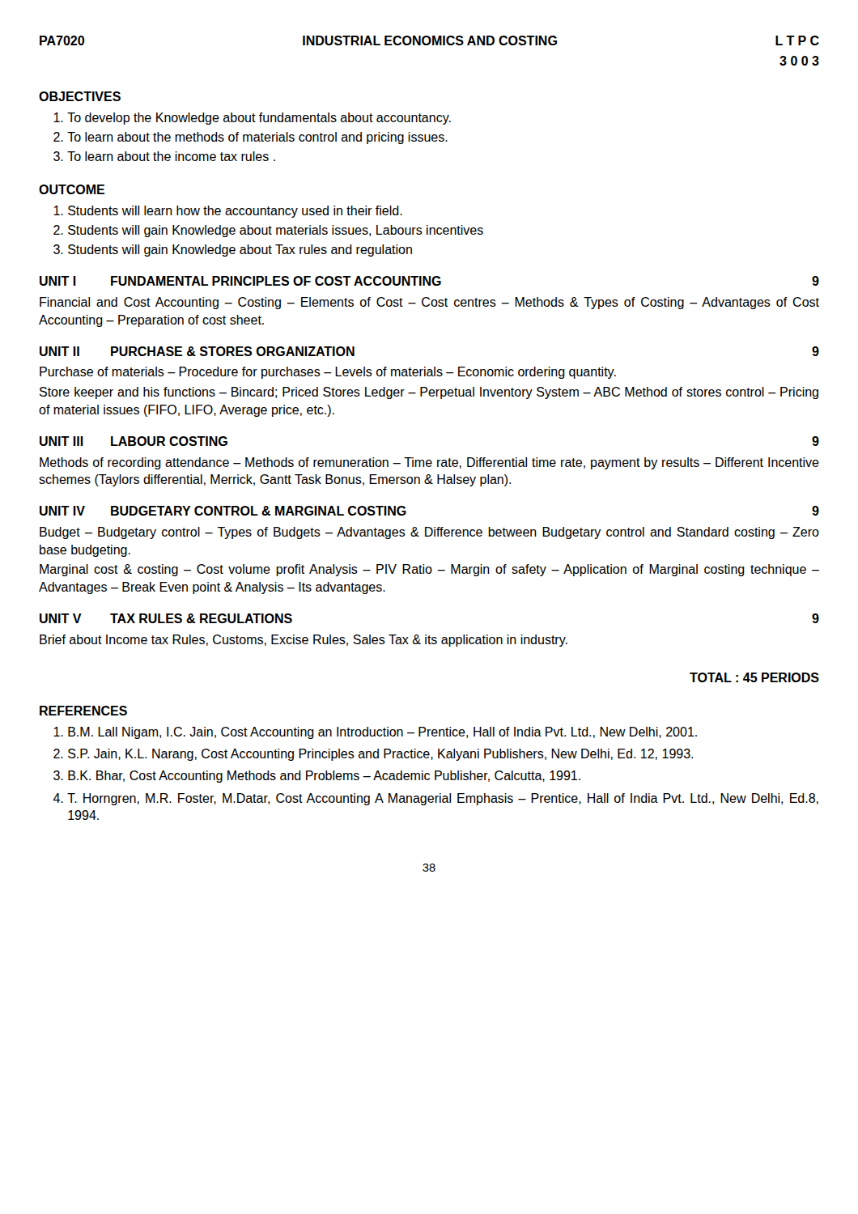PA7020 INDUSTRIAL ECONOMICS AND COSTING L T P C
3 0 0 3
OBJECTIVES
To develop the Knowledge about fundamentals about accountancy.
To learn about the methods of materials control and pricing issues.
To learn about the income tax rules .
OUTCOME
Students will learn how the accountancy used in their field.
Students will gain Knowledge about materials issues, Labours incentives
Students will gain Knowledge about Tax rules and regulation
UNIT I FUNDAMENTAL PRINCIPLES OF COST ACCOUNTING 9
Financial and Cost Accounting – Costing – Elements of Cost – Cost centres – Methods & Types of Costing – Advantages of Cost Accounting – Preparation of cost sheet.
UNIT II PURCHASE & STORES ORGANIZATION 9
Purchase of materials – Procedure for purchases – Levels of materials – Economic ordering quantity.
Store keeper and his functions – Bincard; Priced Stores Ledger – Perpetual Inventory System – ABC Method of stores control – Pricing of material issues (FIFO, LIFO, Average price, etc.).
UNIT III LABOUR COSTING 9
Methods of recording attendance – Methods of remuneration – Time rate, Differential time rate, payment by results – Different Incentive schemes (Taylors differential, Merrick, Gantt Task Bonus, Emerson & Halsey plan).
UNIT IV BUDGETARY CONTROL & MARGINAL COSTING 9
Budget – Budgetary control – Types of Budgets – Advantages & Difference between Budgetary control and Standard costing – Zero base budgeting.
Marginal cost & costing – Cost volume profit Analysis – PIV Ratio – Margin of safety – Application of Marginal costing technique – Advantages – Break Even point & Analysis – Its advantages.
UNIT V TAX RULES & REGULATIONS 9
Brief about Income tax Rules, Customs, Excise Rules, Sales Tax & its application in industry.
TOTAL : 45 PERIODS
REFERENCES
B.M. Lall Nigam, I.C. Jain, Cost Accounting an Introduction – Prentice, Hall of India Pvt. Ltd., New Delhi, 2001.
S.P. Jain, K.L. Narang, Cost Accounting Principles and Practice, Kalyani Publishers, New Delhi, Ed. 12, 1993.
B.K. Bhar, Cost Accounting Methods and Problems – Academic Publisher, Calcutta, 1991.
T. Horngren, M.R. Foster, M.Datar, Cost Accounting A Managerial Emphasis – Prentice, Hall of India Pvt. Ltd., New Delhi, Ed.8, 1994.
38